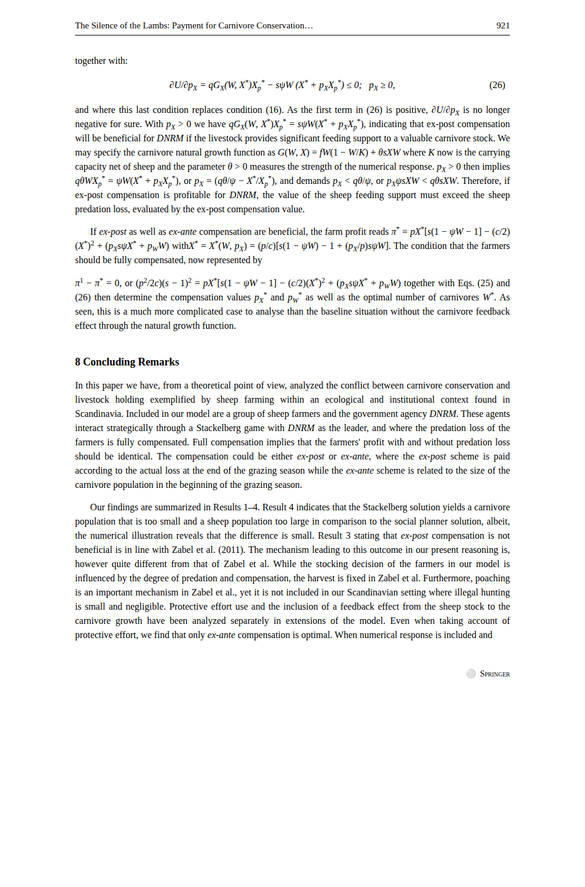The Silence of the Lambs: Payment for Carnivore Conservation… 921
together with:
∂U/∂pX = qGX(W, X*)Xp* − sψW (X* + pXXp*) ≤ 0; pX ≥ 0, (26)
and where this last condition replaces condition (16). As the first term in (26) is positive, ∂U/∂pX is no longer negative for sure. With pX > 0 we have qGX(W, X*)Xp* = sψW(X* + pXXp*), indicating that ex-post compensation will be beneficial for DNRM if the livestock provides significant feeding support to a valuable carnivore stock. We may specify the carnivore natural growth function as G(W, X) = fW(1 − W/K) + θsXW where K now is the carrying capacity net of sheep and the parameter θ > 0 measures the strength of the numerical response. pX > 0 then implies qθWXp* = ψW(X* + pXXp*), or pX = (qθ/ψ − X*/Xp*), and demands pX < qθ/ψ, or pXψsXW < qθsXW. Therefore, if ex-post compensation is profitable for DNRM, the value of the sheep feeding support must exceed the sheep predation loss, evaluated by the ex-post compensation value.
If ex-post as well as ex-ante compensation are beneficial, the farm profit reads π* = pX*[s(1 − ψW − 1] − (c/2)(X*)2 + (pXsψX* + pWW) withX* = X*(W, pX) = (p/c)[s(1 − ψW) − 1 + (pX/p)sψW]. The condition that the farmers should be fully compensated, now represented by
π1 − π* = 0, or (p2/2c)(s − 1)2 = pX*[s(1 − ψW − 1] − (c/2)(X*)2 + (pXsψX* + pWW) together with Eqs. (25) and (26) then determine the compensation values pX* and pW* as well as the optimal number of carnivores W*. As seen, this is a much more complicated case to analyse than the baseline situation without the carnivore feedback effect through the natural growth function.
8 Concluding Remarks
In this paper we have, from a theoretical point of view, analyzed the conflict between carnivore conservation and livestock holding exemplified by sheep farming within an ecological and institutional context found in Scandinavia. Included in our model are a group of sheep farmers and the government agency DNRM. These agents interact strategically through a Stackelberg game with DNRM as the leader, and where the predation loss of the farmers is fully compensated. Full compensation implies that the farmers' profit with and without predation loss should be identical. The compensation could be either ex-post or ex-ante, where the ex-post scheme is paid according to the actual loss at the end of the grazing season while the ex-ante scheme is related to the size of the carnivore population in the beginning of the grazing season.
Our findings are summarized in Results 1–4. Result 4 indicates that the Stackelberg solution yields a carnivore population that is too small and a sheep population too large in comparison to the social planner solution, albeit, the numerical illustration reveals that the difference is small. Result 3 stating that ex-post compensation is not beneficial is in line with Zabel et al. (2011). The mechanism leading to this outcome in our present reasoning is, however quite different from that of Zabel et al. While the stocking decision of the farmers in our model is influenced by the degree of predation and compensation, the harvest is fixed in Zabel et al. Furthermore, poaching is an important mechanism in Zabel et al., yet it is not included in our Scandinavian setting where illegal hunting is small and negligible. Protective effort use and the inclusion of a feedback effect from the sheep stock to the carnivore growth have been analyzed separately in extensions of the model. Even when taking account of protective effort, we find that only ex-ante compensation is optimal. When numerical response is included and
⚪ Springer